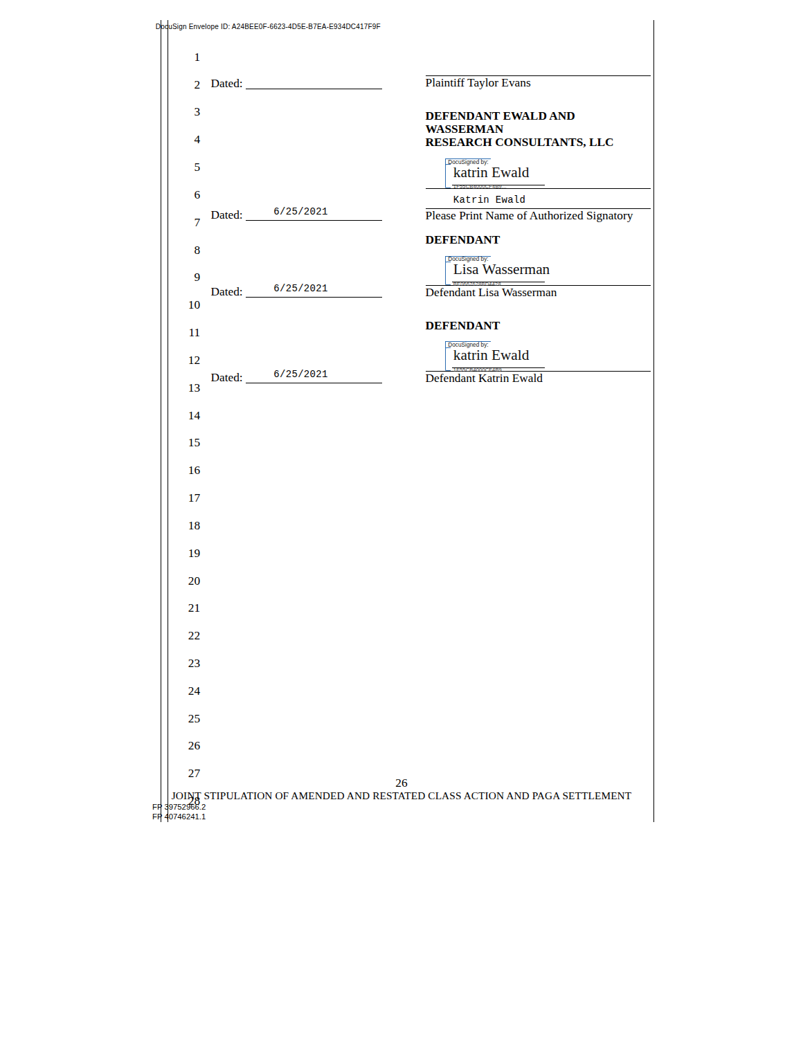DocuSign Envelope ID: A24BEE0F-6623-4D5E-B7EA-E934DC417F9F
1
2
3
4
5
6
7
8
9
10
11
12
13
14
15
16
17
18
19
20
21
22
23
24
25
26
27
28
Dated:
Plaintiff Taylor Evans
Dated: 6/25/2021
DEFENDANT EWALD AND WASSERMAN
RESEARCH CONSULTANTS, LLC
DocuSigned by:
katrin Ewald
1F55CB4000CF4B9...
Katrin Ewald
Please Print Name of Authorized Signatory
Dated: 6/25/2021
DEFENDANT
DocuSigned by:
Lisa Wasserman
BE0667628BD4428...
Defendant Lisa Wasserman
Dated: 6/25/2021
DEFENDANT
DocuSigned by:
katrin Ewald
1F55CB4000CF4B9...
Defendant Katrin Ewald
26
JOINT STIPULATION OF AMENDED AND RESTATED CLASS ACTION AND PAGA SETTLEMENT
FP 39752966.2
FP 40746241.1